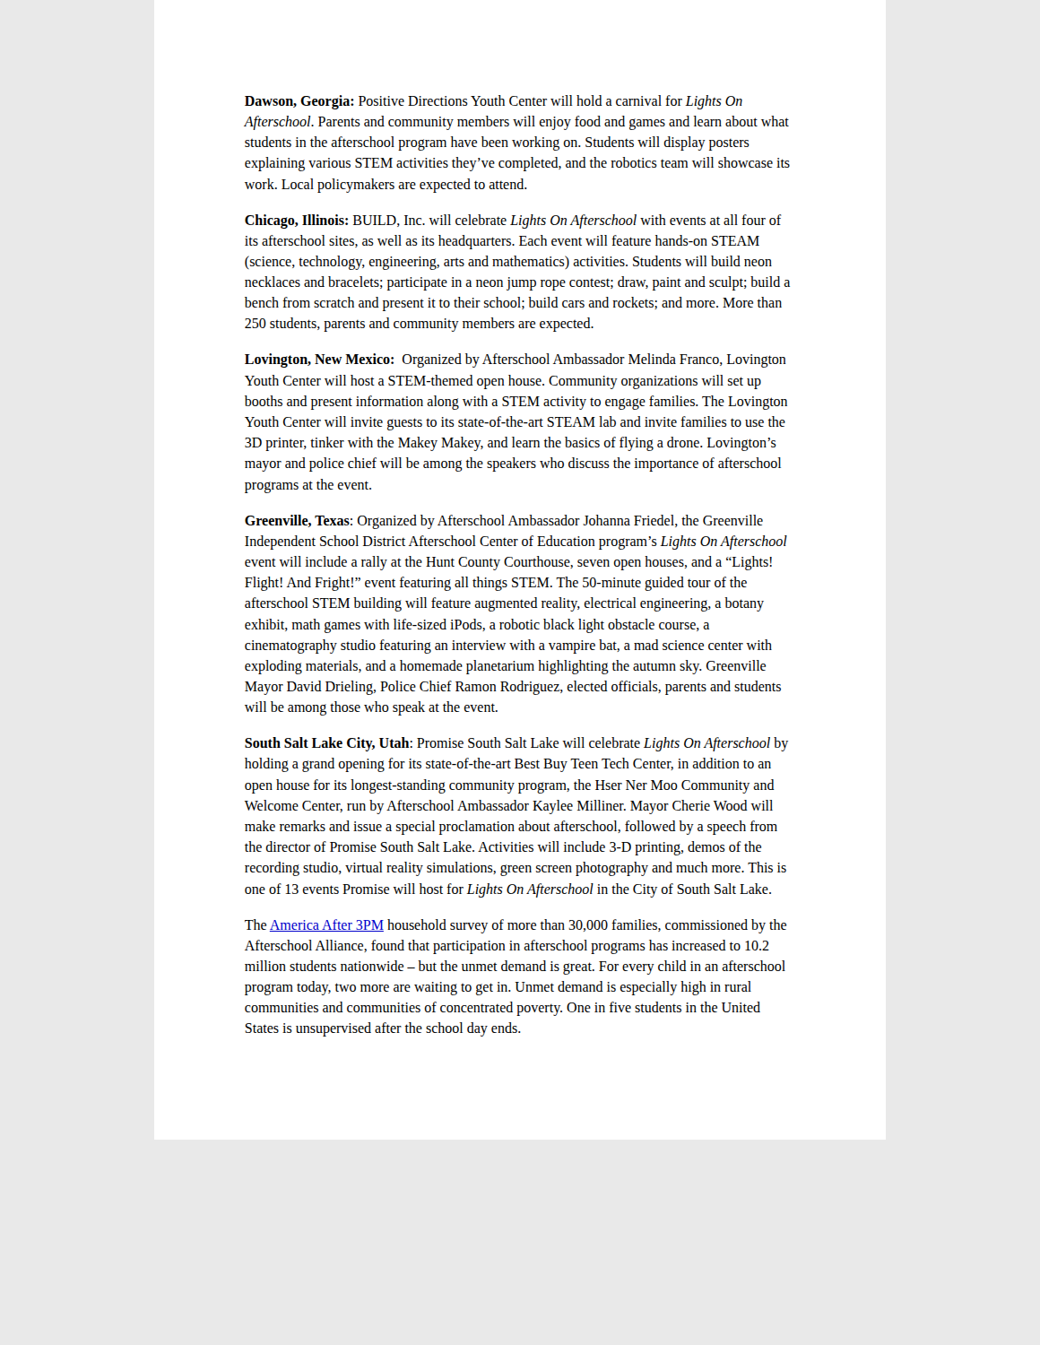Dawson, Georgia: Positive Directions Youth Center will hold a carnival for Lights On Afterschool. Parents and community members will enjoy food and games and learn about what students in the afterschool program have been working on. Students will display posters explaining various STEM activities they’ve completed, and the robotics team will showcase its work. Local policymakers are expected to attend.
Chicago, Illinois: BUILD, Inc. will celebrate Lights On Afterschool with events at all four of its afterschool sites, as well as its headquarters. Each event will feature hands-on STEAM (science, technology, engineering, arts and mathematics) activities. Students will build neon necklaces and bracelets; participate in a neon jump rope contest; draw, paint and sculpt; build a bench from scratch and present it to their school; build cars and rockets; and more. More than 250 students, parents and community members are expected.
Lovington, New Mexico: Organized by Afterschool Ambassador Melinda Franco, Lovington Youth Center will host a STEM-themed open house. Community organizations will set up booths and present information along with a STEM activity to engage families. The Lovington Youth Center will invite guests to its state-of-the-art STEAM lab and invite families to use the 3D printer, tinker with the Makey Makey, and learn the basics of flying a drone. Lovington’s mayor and police chief will be among the speakers who discuss the importance of afterschool programs at the event.
Greenville, Texas: Organized by Afterschool Ambassador Johanna Friedel, the Greenville Independent School District Afterschool Center of Education program’s Lights On Afterschool event will include a rally at the Hunt County Courthouse, seven open houses, and a “Lights! Flight! And Fright!” event featuring all things STEM. The 50-minute guided tour of the afterschool STEM building will feature augmented reality, electrical engineering, a botany exhibit, math games with life-sized iPods, a robotic black light obstacle course, a cinematography studio featuring an interview with a vampire bat, a mad science center with exploding materials, and a homemade planetarium highlighting the autumn sky. Greenville Mayor David Drieling, Police Chief Ramon Rodriguez, elected officials, parents and students will be among those who speak at the event.
South Salt Lake City, Utah: Promise South Salt Lake will celebrate Lights On Afterschool by holding a grand opening for its state-of-the-art Best Buy Teen Tech Center, in addition to an open house for its longest-standing community program, the Hser Ner Moo Community and Welcome Center, run by Afterschool Ambassador Kaylee Milliner. Mayor Cherie Wood will make remarks and issue a special proclamation about afterschool, followed by a speech from the director of Promise South Salt Lake. Activities will include 3-D printing, demos of the recording studio, virtual reality simulations, green screen photography and much more. This is one of 13 events Promise will host for Lights On Afterschool in the City of South Salt Lake.
The America After 3PM household survey of more than 30,000 families, commissioned by the Afterschool Alliance, found that participation in afterschool programs has increased to 10.2 million students nationwide – but the unmet demand is great. For every child in an afterschool program today, two more are waiting to get in. Unmet demand is especially high in rural communities and communities of concentrated poverty. One in five students in the United States is unsupervised after the school day ends.